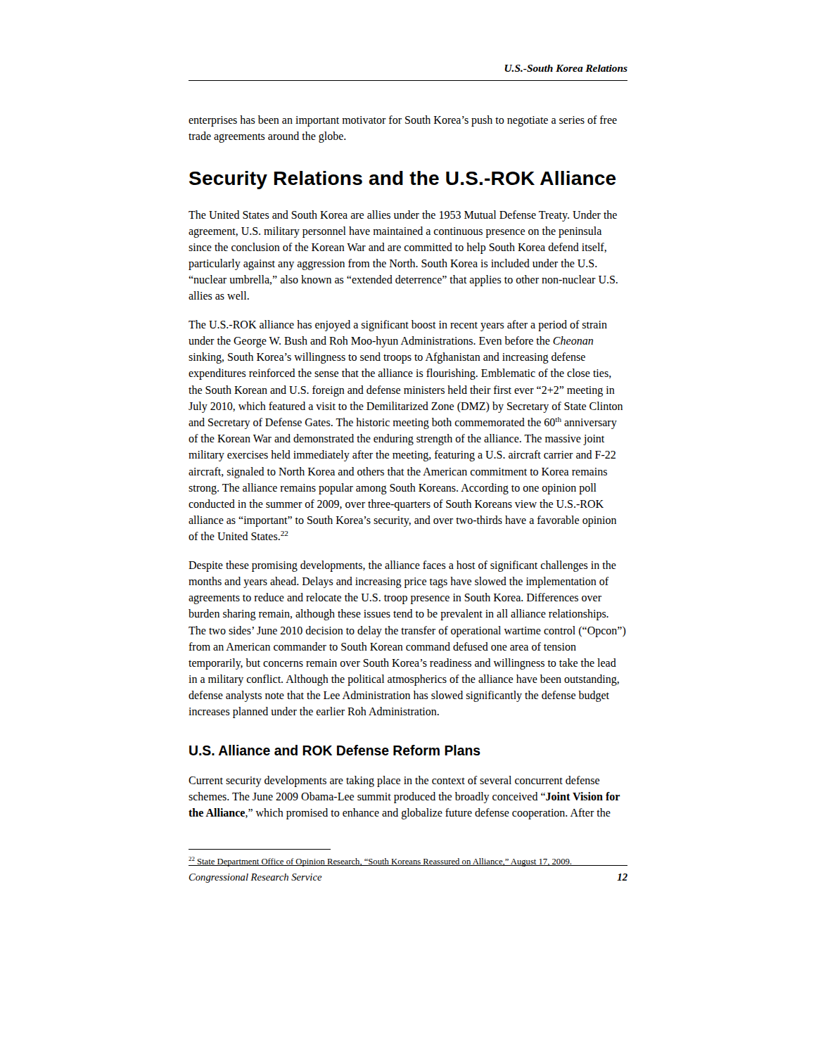U.S.-South Korea Relations
enterprises has been an important motivator for South Korea’s push to negotiate a series of free trade agreements around the globe.
Security Relations and the U.S.-ROK Alliance
The United States and South Korea are allies under the 1953 Mutual Defense Treaty. Under the agreement, U.S. military personnel have maintained a continuous presence on the peninsula since the conclusion of the Korean War and are committed to help South Korea defend itself, particularly against any aggression from the North. South Korea is included under the U.S. “nuclear umbrella,” also known as “extended deterrence” that applies to other non-nuclear U.S. allies as well.
The U.S.-ROK alliance has enjoyed a significant boost in recent years after a period of strain under the George W. Bush and Roh Moo-hyun Administrations. Even before the Cheonan sinking, South Korea’s willingness to send troops to Afghanistan and increasing defense expenditures reinforced the sense that the alliance is flourishing. Emblematic of the close ties, the South Korean and U.S. foreign and defense ministers held their first ever “2+2” meeting in July 2010, which featured a visit to the Demilitarized Zone (DMZ) by Secretary of State Clinton and Secretary of Defense Gates. The historic meeting both commemorated the 60th anniversary of the Korean War and demonstrated the enduring strength of the alliance. The massive joint military exercises held immediately after the meeting, featuring a U.S. aircraft carrier and F-22 aircraft, signaled to North Korea and others that the American commitment to Korea remains strong. The alliance remains popular among South Koreans. According to one opinion poll conducted in the summer of 2009, over three-quarters of South Koreans view the U.S.-ROK alliance as “important” to South Korea’s security, and over two-thirds have a favorable opinion of the United States.22
Despite these promising developments, the alliance faces a host of significant challenges in the months and years ahead. Delays and increasing price tags have slowed the implementation of agreements to reduce and relocate the U.S. troop presence in South Korea. Differences over burden sharing remain, although these issues tend to be prevalent in all alliance relationships. The two sides’ June 2010 decision to delay the transfer of operational wartime control (“Opcon”) from an American commander to South Korean command defused one area of tension temporarily, but concerns remain over South Korea’s readiness and willingness to take the lead in a military conflict. Although the political atmospherics of the alliance have been outstanding, defense analysts note that the Lee Administration has slowed significantly the defense budget increases planned under the earlier Roh Administration.
U.S. Alliance and ROK Defense Reform Plans
Current security developments are taking place in the context of several concurrent defense schemes. The June 2009 Obama-Lee summit produced the broadly conceived “Joint Vision for the Alliance,” which promised to enhance and globalize future defense cooperation. After the
22 State Department Office of Opinion Research, “South Koreans Reassured on Alliance,” August 17, 2009.
Congressional Research Service 12